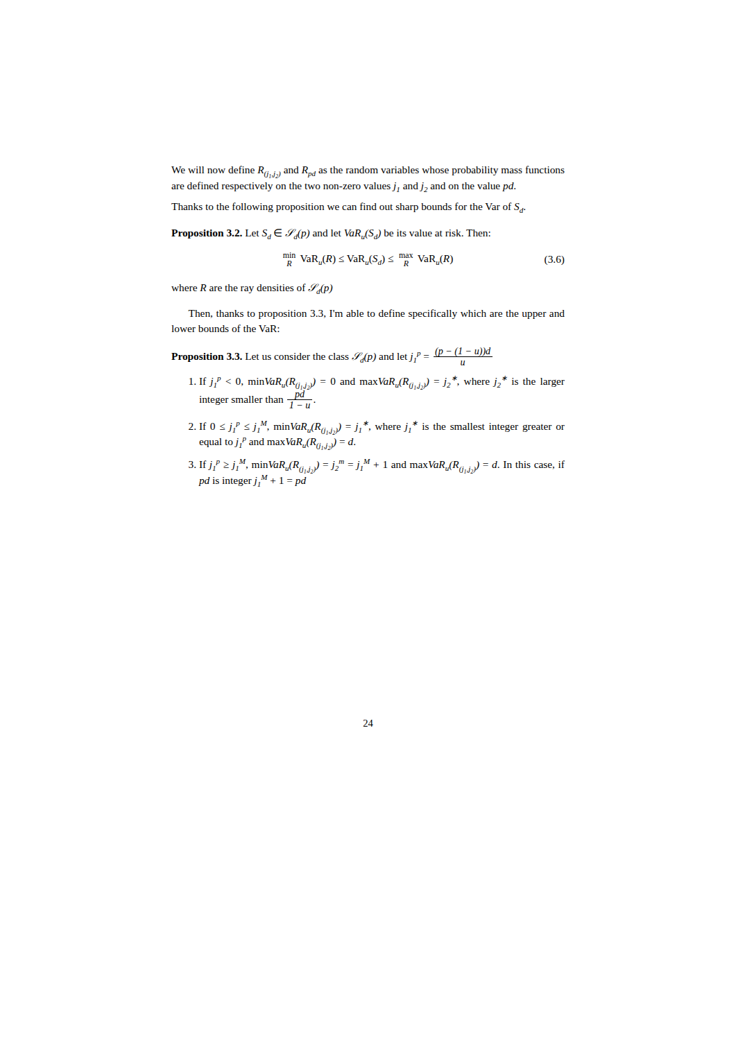We will now define R(j1,j2) and Rpd as the random variables whose probability mass functions are defined respectively on the two non-zero values j1 and j2 and on the value pd.
Thanks to the following proposition we can find out sharp bounds for the Var of Sd.
Proposition 3.2. Let Sd ∈ 𝒮d(p) and let VaRu(Sd) be its value at risk. Then:
min R VaRu(R) ≤ VaRu(Sd) ≤ max R VaRu(R)
(3.6)
where R are the ray densities of 𝒮d(p)
Then, thanks to proposition 3.3, I'm able to define specifically which are the upper and lower bounds of the VaR:
Proposition 3.3. Let us consider the class 𝒮d(p) and let j1p = (p − (1 − u))d u
If j1p < 0, minVaRu(R(j1,j2)) = 0 and maxVaRu(R(j1,j2)) = j2∗, where j2∗ is the larger integer smaller than pd 1 − u.
If 0 ≤ j1p ≤ j1M, minVaRu(R(j1,j2)) = j1∗, where j1∗ is the smallest integer greater or equal to j1p and maxVaRu(R(j1,j2)) = d.
If j1p ≥ j1M, minVaRu(R(j1,j2)) = j2m = j1M + 1 and maxVaRu(R(j1,j2)) = d. In this case, if pd is integer j1M + 1 = pd
24